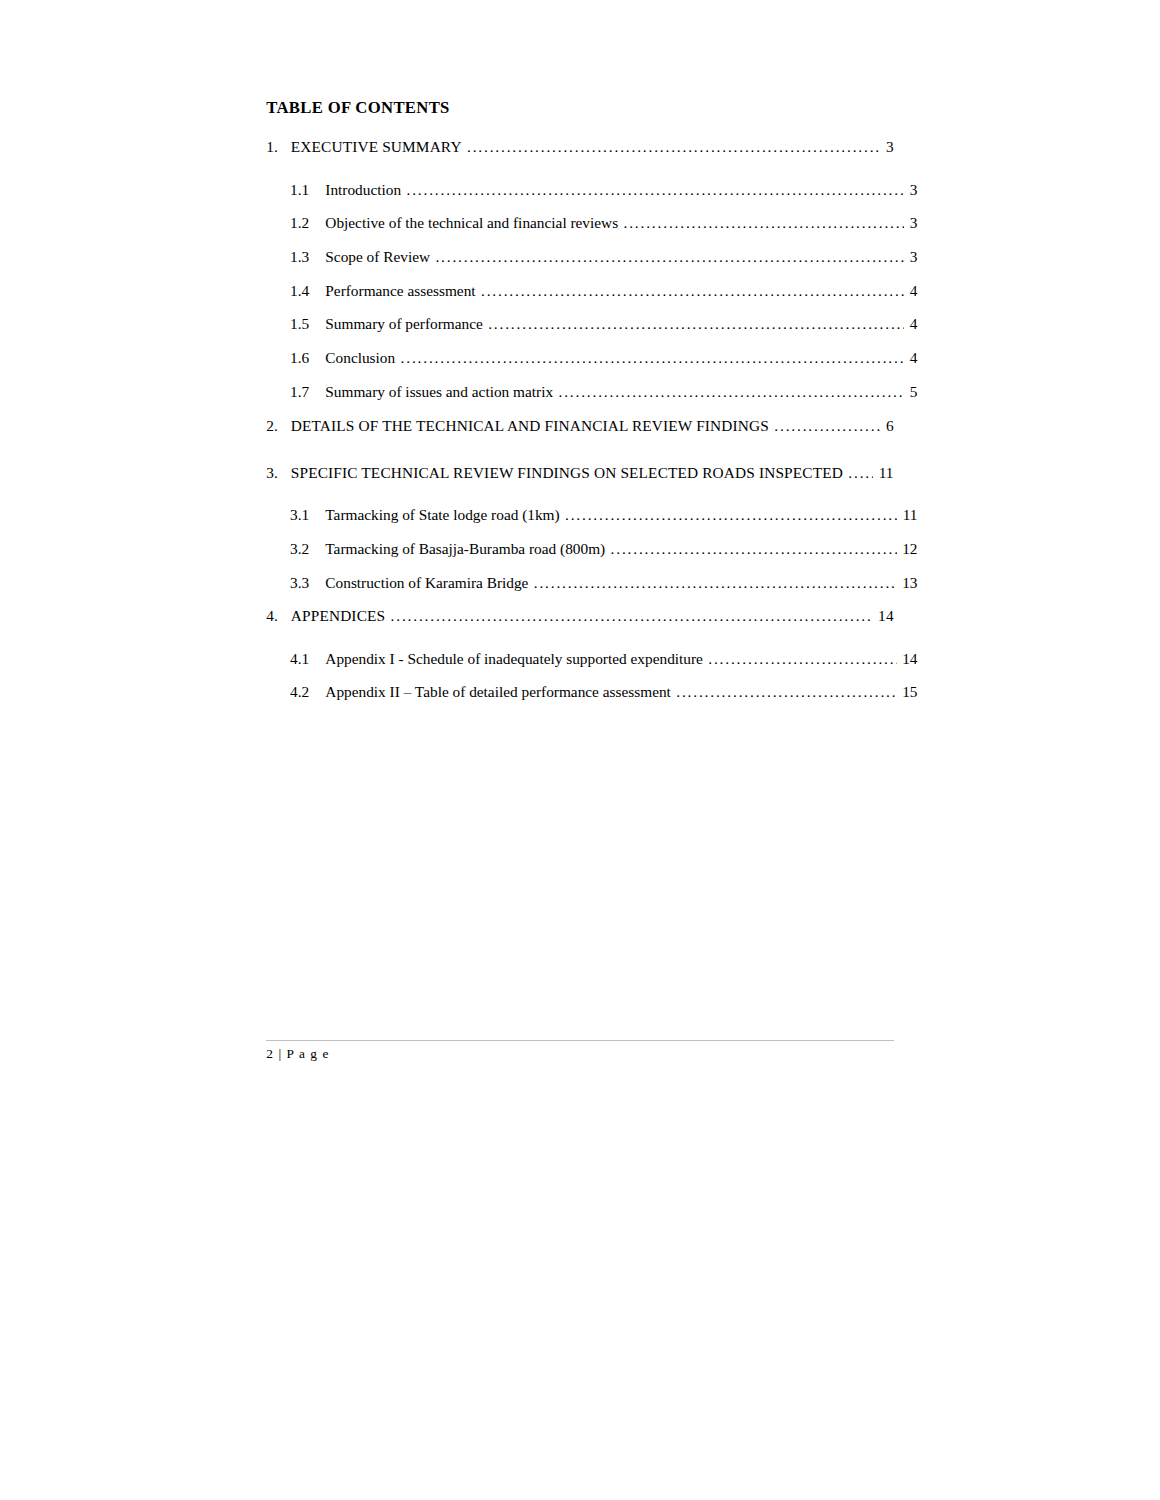TABLE OF CONTENTS
1. EXECUTIVE SUMMARY ........................................................................................................... 3
1.1 Introduction ..................................................................................................................... 3
1.2 Objective of the technical and financial reviews ................................................................ 3
1.3 Scope of Review ................................................................................................................. 3
1.4 Performance assessment ..................................................................................................... 4
1.5 Summary of performance .................................................................................................... 4
1.6 Conclusion ......................................................................................................................... 4
1.7 Summary of issues and action matrix ................................................................................. 5
2. DETAILS OF THE TECHNICAL AND FINANCIAL REVIEW FINDINGS ................................... 6
3. SPECIFIC TECHNICAL REVIEW FINDINGS ON SELECTED ROADS INSPECTED ................. 11
3.1 Tarmacking of State lodge road (1km) ................................................................................ 11
3.2 Tarmacking of Basajja-Buramba road (800m) ..................................................................... 12
3.3 Construction of Karamira Bridge ......................................................................................... 13
4. APPENDICES ..................................................................................................................... 14
4.1 Appendix I - Schedule of inadequately supported expenditure ......................................... 14
4.2 Appendix II – Table of detailed performance assessment .................................................. 15
2 | P a g e